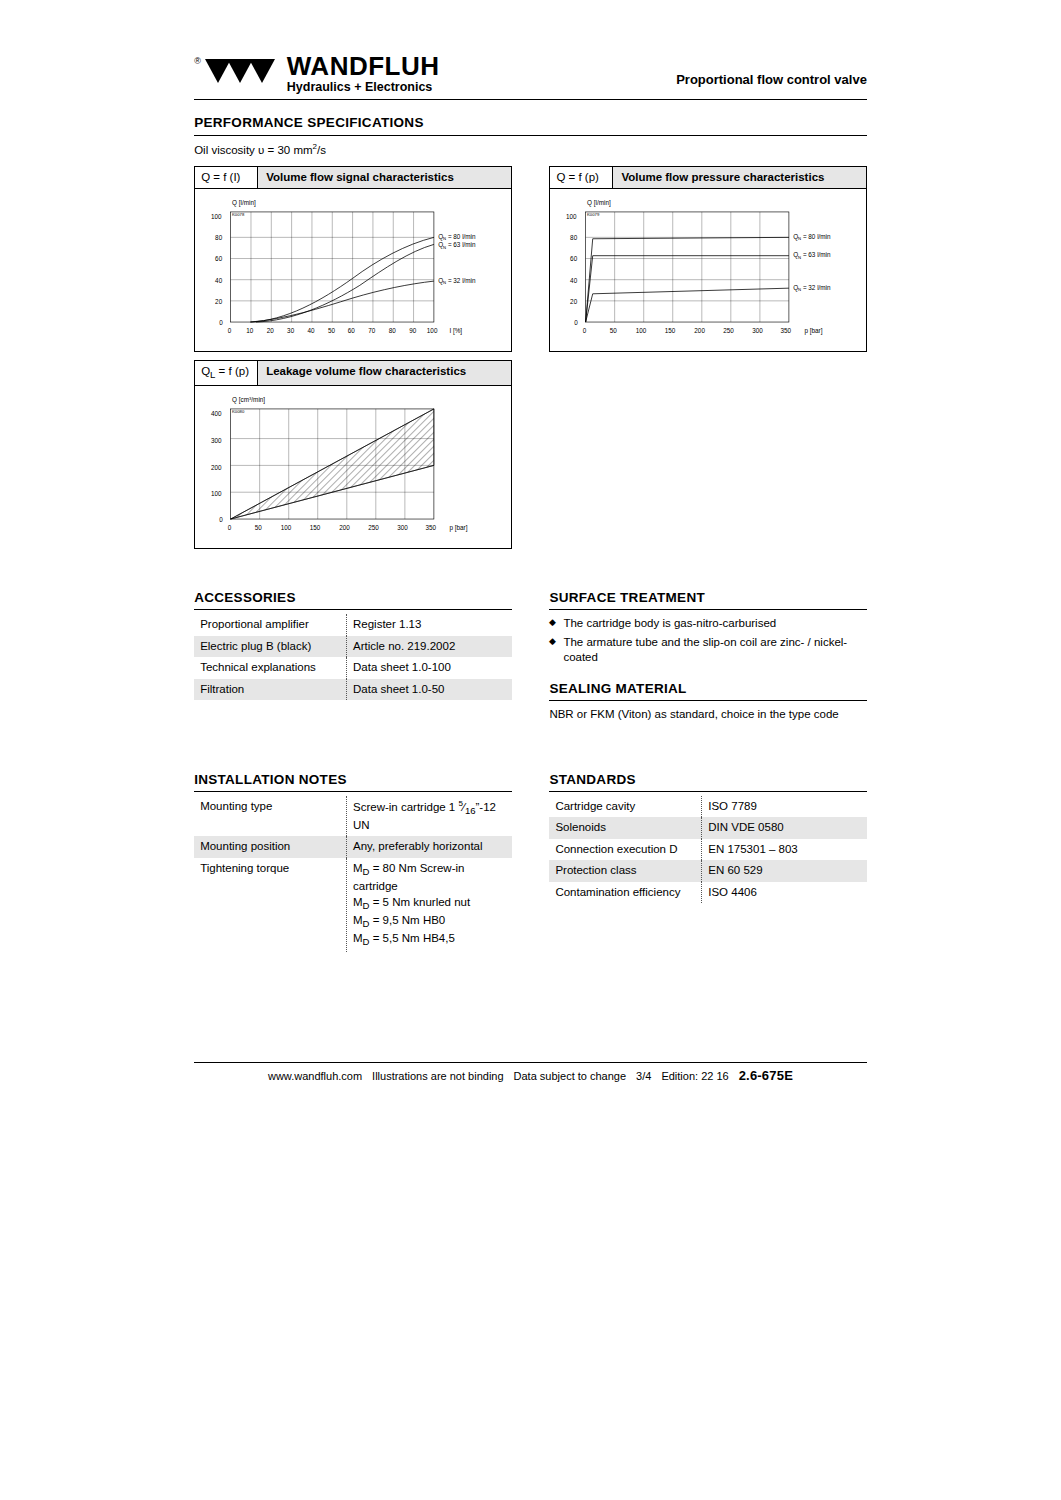®
WANDFLUH Hydraulics + Electronics
Proportional flow control valve
PERFORMANCE SPECIFICATIONS
Oil viscosity υ = 30 mm2/s
Q = f (I)
Volume flow signal characteristics
Q [l/min] K0078 100 80 60 40 20 0 QN = 80 l/min QN = 63 l/min QN = 32 l/min 0 10 20 30 40 50 60 70 80 90 100 I [%]
Q = f (p)
Volume flow pressure characteristics
Q [l/min] K0079 100 80 60 40 20 0 QN = 80 l/min QN = 63 l/min QN = 32 l/min 0 50 100 150 200 250 300 350 p [bar]
QL = f (p)
Leakage volume flow characteristics
Q [cm3/min] K0080 400 300 200 100 0 0 50 100 150 200 250 300 350 p [bar]
ACCESSORIES
| Proportional amplifier | Register 1.13 |
| Electric plug B (black) | Article no. 219.2002 |
| Technical explanations | Data sheet 1.0-100 |
| Filtration | Data sheet 1.0-50 |
SURFACE TREATMENT
The cartridge body is gas-nitro-carburised
The armature tube and the slip-on coil are zinc- / nickel-coated
SEALING MATERIAL
NBR or FKM (Viton) as standard, choice in the type code
INSTALLATION NOTES
| Mounting type | Screw-in cartridge 1 5 ⁄ 16 ”-12 UN |
| Mounting position | Any, preferably horizontal |
| Tightening torque | M D = 80 Nm Screw-in cartridge M D = 5 Nm knurled nut M D = 9,5 Nm HB0 M D = 5,5 Nm HB4,5 |
STANDARDS
| Cartridge cavity | ISO 7789 |
| Solenoids | DIN VDE 0580 |
| Connection execution D | EN 175301 – 803 |
| Protection class | EN 60 529 |
| Contamination efficiency | ISO 4406 |
www.wandfluh.com Illustrations are not binding Data subject to change 3/4 Edition: 22 16 2.6-675E